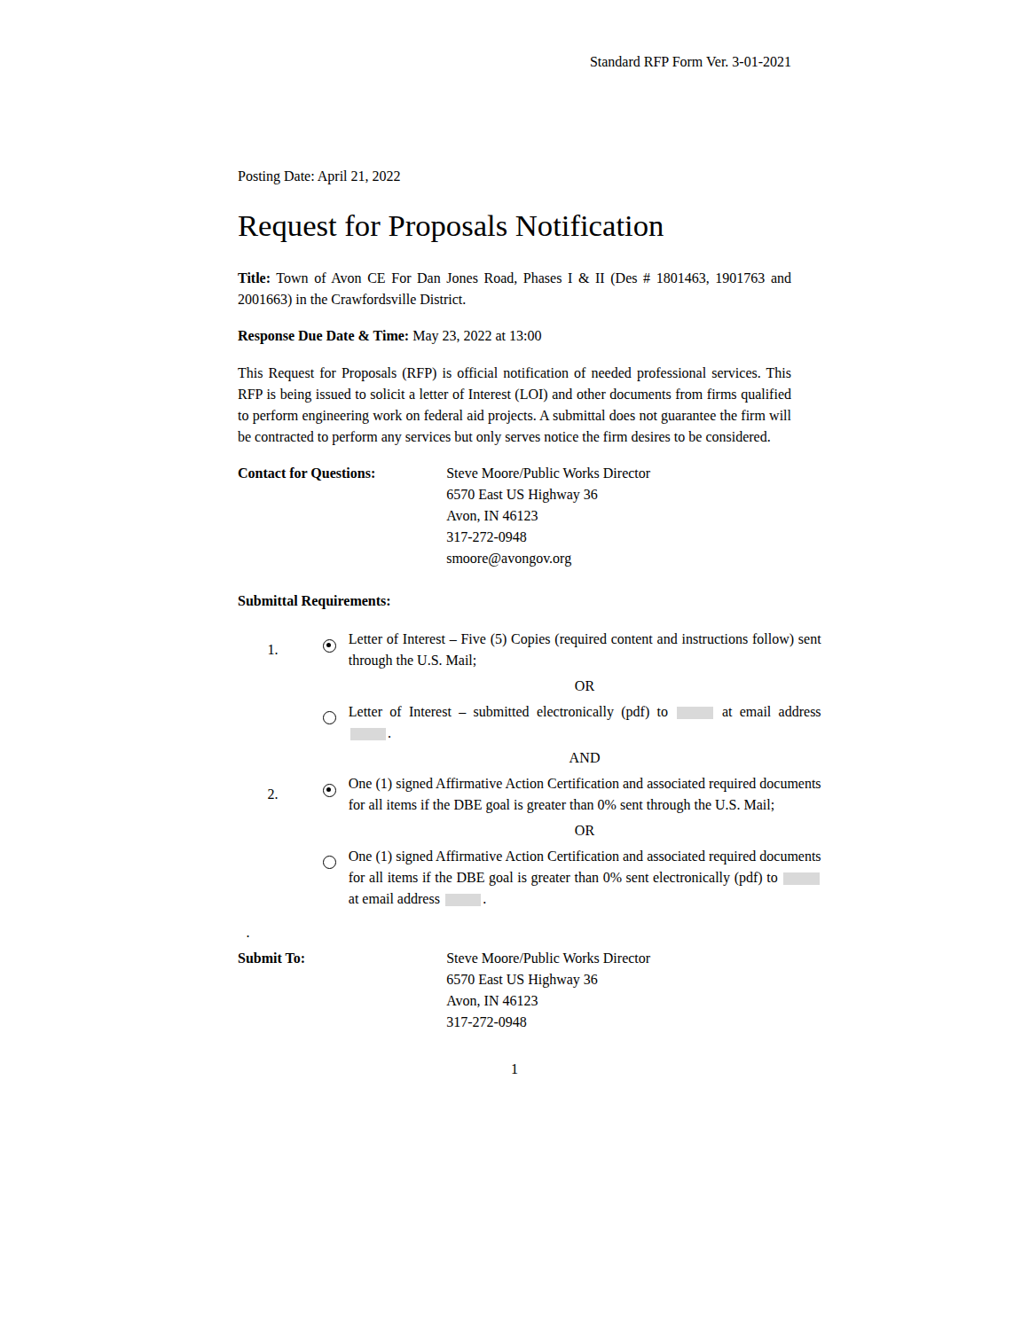Standard RFP Form Ver. 3-01-2021
Posting Date: April 21, 2022
Request for Proposals Notification
Title: Town of Avon CE For Dan Jones Road, Phases I & II (Des # 1801463, 1901763 and 2001663) in the Crawfordsville District.
Response Due Date & Time: May 23, 2022 at 13:00
This Request for Proposals (RFP) is official notification of needed professional services. This RFP is being issued to solicit a letter of Interest (LOI) and other documents from firms qualified to perform engineering work on federal aid projects. A submittal does not guarantee the firm will be contracted to perform any services but only serves notice the firm desires to be considered.
| Contact for Questions: | Steve Moore/Public Works Director 6570 East US Highway 36 Avon, IN 46123 317-272-0948 smoore@avongov.org |
Submittal Requirements:
| 1. | | Letter of Interest – Five (5) Copies (required content and instructions follow) sent through the U.S. Mail; |
| | | OR |
| | | Letter of Interest – submitted electronically (pdf) to at email address . |
| | | AND |
| 2. | | One (1) signed Affirmative Action Certification and associated required documents for all items if the DBE goal is greater than 0% sent through the U.S. Mail; |
| | | OR |
| | | One (1) signed Affirmative Action Certification and associated required documents for all items if the DBE goal is greater than 0% sent electronically (pdf) to at email address . |
.
| Submit To: | Steve Moore/Public Works Director 6570 East US Highway 36 Avon, IN 46123 317-272-0948 |
1